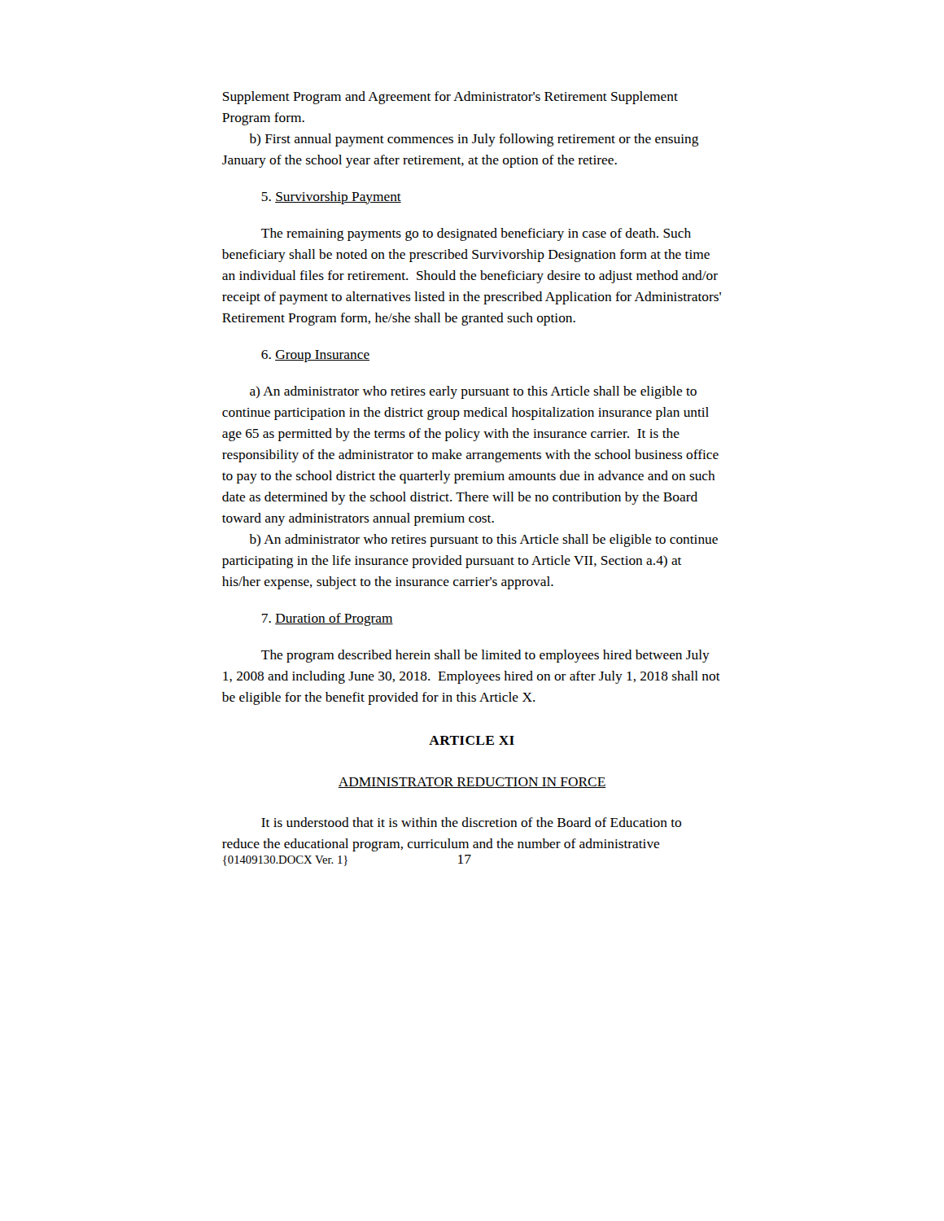Supplement Program and Agreement for Administrator's Retirement Supplement Program form.
b) First annual payment commences in July following retirement or the ensuing January of the school year after retirement, at the option of the retiree.
5. Survivorship Payment
The remaining payments go to designated beneficiary in case of death. Such beneficiary shall be noted on the prescribed Survivorship Designation form at the time an individual files for retirement. Should the beneficiary desire to adjust method and/or receipt of payment to alternatives listed in the prescribed Application for Administrators' Retirement Program form, he/she shall be granted such option.
6. Group Insurance
a) An administrator who retires early pursuant to this Article shall be eligible to continue participation in the district group medical hospitalization insurance plan until age 65 as permitted by the terms of the policy with the insurance carrier. It is the responsibility of the administrator to make arrangements with the school business office to pay to the school district the quarterly premium amounts due in advance and on such date as determined by the school district. There will be no contribution by the Board toward any administrators annual premium cost.
b) An administrator who retires pursuant to this Article shall be eligible to continue participating in the life insurance provided pursuant to Article VII, Section a.4) at his/her expense, subject to the insurance carrier's approval.
7. Duration of Program
The program described herein shall be limited to employees hired between July 1, 2008 and including June 30, 2018. Employees hired on or after July 1, 2018 shall not be eligible for the benefit provided for in this Article X.
ARTICLE XI
ADMINISTRATOR REDUCTION IN FORCE
It is understood that it is within the discretion of the Board of Education to reduce the educational program, curriculum and the number of administrative
{01409130.DOCX Ver. 1} 17